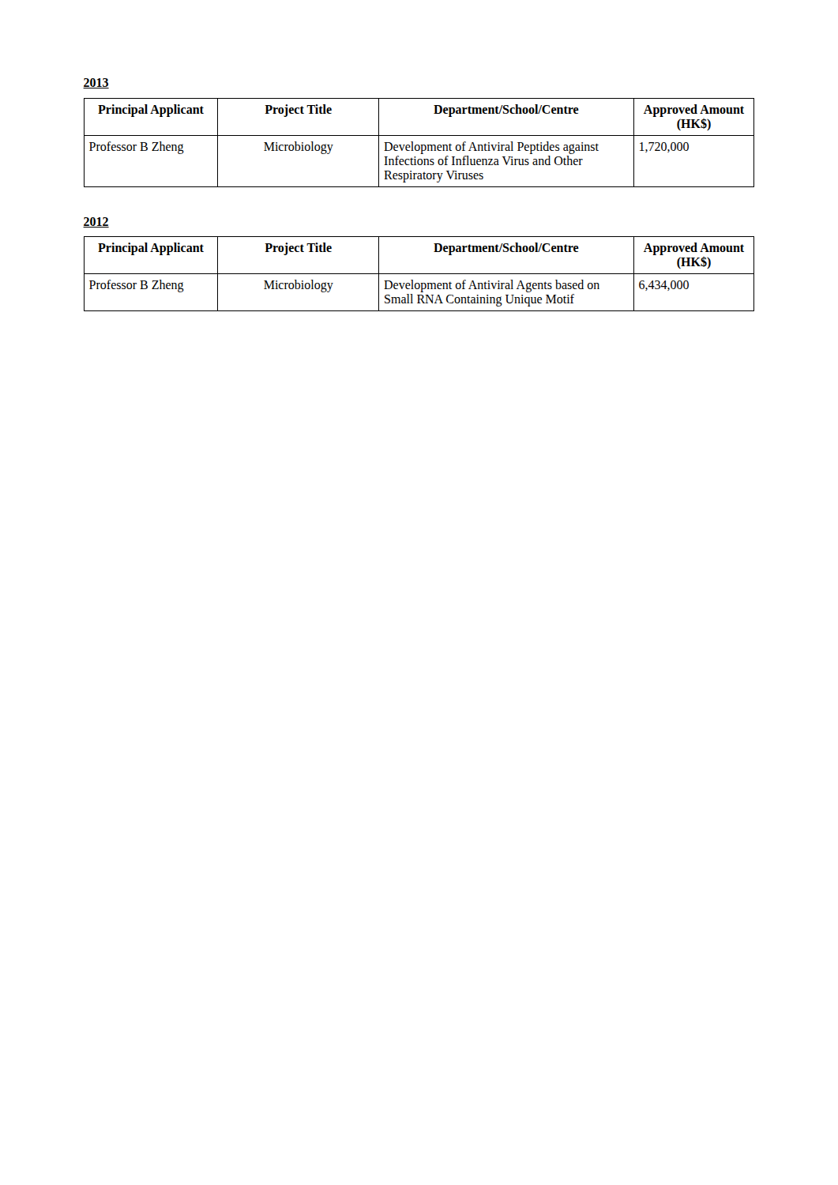2013
| Principal Applicant | Project Title | Department/School/Centre | Approved Amount (HK$) |
| --- | --- | --- | --- |
| Professor B Zheng | Microbiology | Development of Antiviral Peptides against Infections of Influenza Virus and Other Respiratory Viruses | 1,720,000 |
2012
| Principal Applicant | Project Title | Department/School/Centre | Approved Amount (HK$) |
| --- | --- | --- | --- |
| Professor B Zheng | Microbiology | Development of Antiviral Agents based on Small RNA Containing Unique Motif | 6,434,000 |